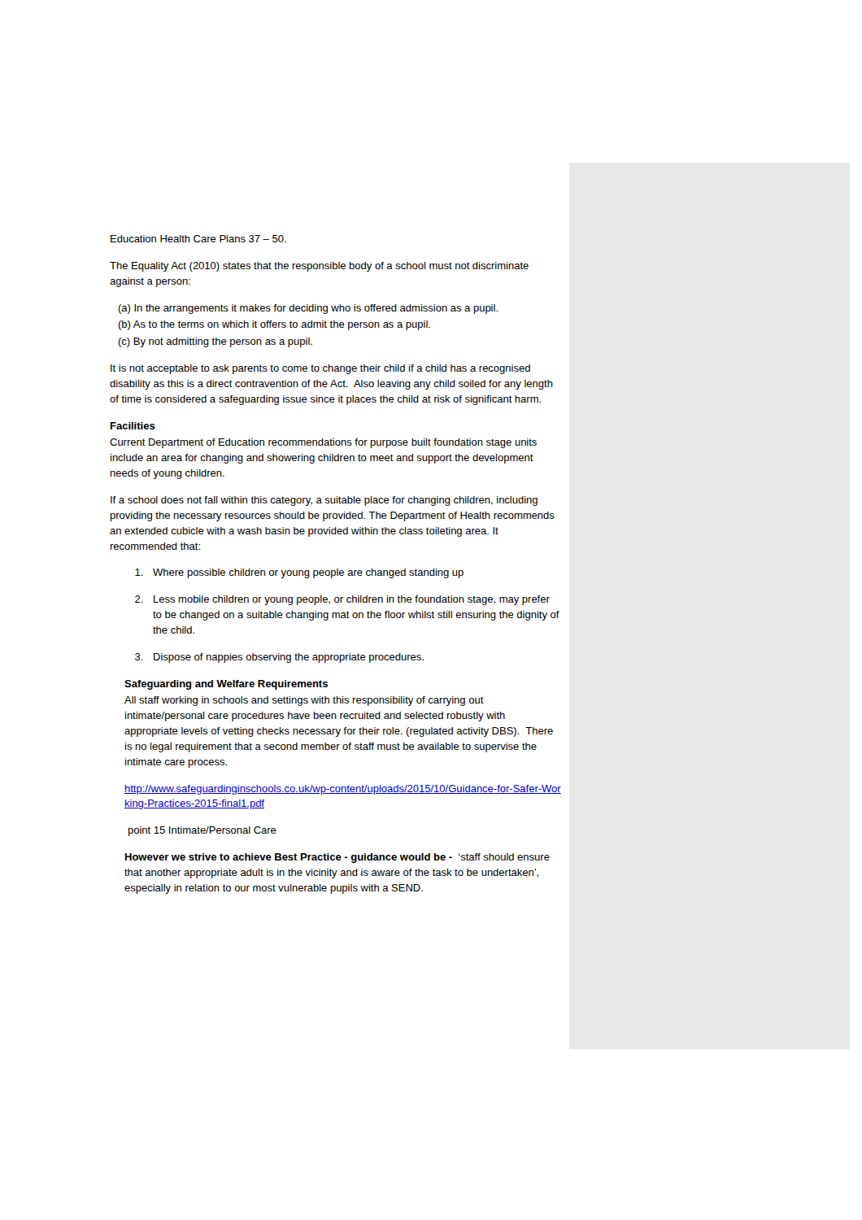Education Health Care Plans 37 – 50.
The Equality Act (2010) states that the responsible body of a school must not discriminate against a person:
(a) In the arrangements it makes for deciding who is offered admission as a pupil.
(b) As to the terms on which it offers to admit the person as a pupil.
(c) By not admitting the person as a pupil.
It is not acceptable to ask parents to come to change their child if a child has a recognised disability as this is a direct contravention of the Act. Also leaving any child soiled for any length of time is considered a safeguarding issue since it places the child at risk of significant harm.
Facilities
Current Department of Education recommendations for purpose built foundation stage units include an area for changing and showering children to meet and support the development needs of young children.
If a school does not fall within this category, a suitable place for changing children, including providing the necessary resources should be provided. The Department of Health recommends an extended cubicle with a wash basin be provided within the class toileting area. It recommended that:
Where possible children or young people are changed standing up
Less mobile children or young people, or children in the foundation stage, may prefer to be changed on a suitable changing mat on the floor whilst still ensuring the dignity of the child.
Dispose of nappies observing the appropriate procedures.
Safeguarding and Welfare Requirements
All staff working in schools and settings with this responsibility of carrying out intimate/personal care procedures have been recruited and selected robustly with appropriate levels of vetting checks necessary for their role. (regulated activity DBS). There is no legal requirement that a second member of staff must be available to supervise the intimate care process.
http://www.safeguardinginschools.co.uk/wp-content/uploads/2015/10/Guidance-for-Safer-Working-Practices-2015-final1.pdf
point 15 Intimate/Personal Care
However we strive to achieve Best Practice - guidance would be - ‘staff should ensure that another appropriate adult is in the vicinity and is aware of the task to be undertaken’, especially in relation to our most vulnerable pupils with a SEND.